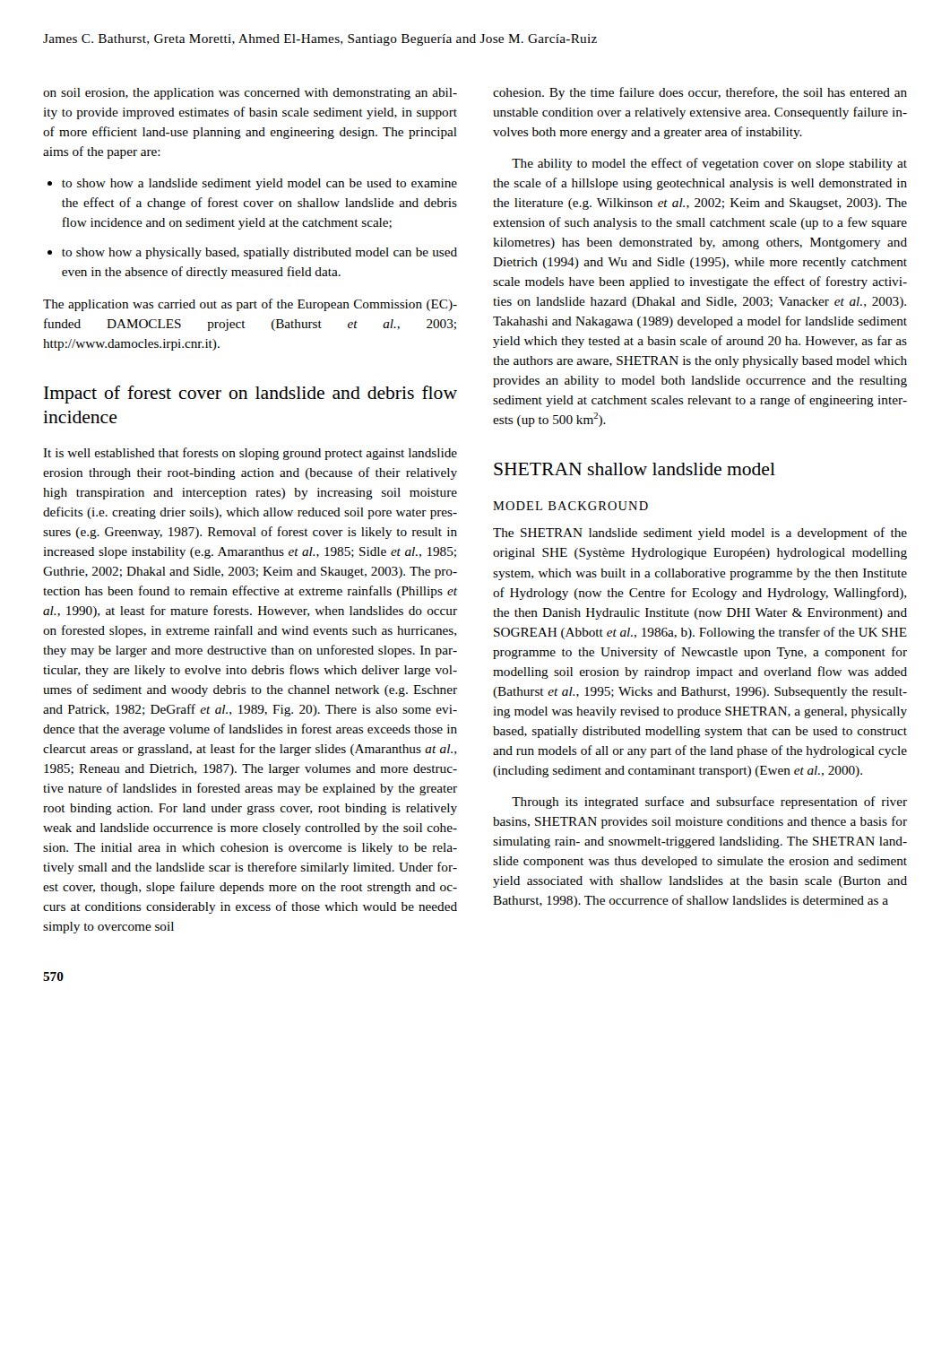James C. Bathurst, Greta Moretti, Ahmed El-Hames, Santiago Beguería and Jose M. García-Ruiz
on soil erosion, the application was concerned with demonstrating an ability to provide improved estimates of basin scale sediment yield, in support of more efficient land-use planning and engineering design. The principal aims of the paper are:
to show how a landslide sediment yield model can be used to examine the effect of a change of forest cover on shallow landslide and debris flow incidence and on sediment yield at the catchment scale;
to show how a physically based, spatially distributed model can be used even in the absence of directly measured field data.
The application was carried out as part of the European Commission (EC)-funded DAMOCLES project (Bathurst et al., 2003; http://www.damocles.irpi.cnr.it).
Impact of forest cover on landslide and debris flow incidence
It is well established that forests on sloping ground protect against landslide erosion through their root-binding action and (because of their relatively high transpiration and interception rates) by increasing soil moisture deficits (i.e. creating drier soils), which allow reduced soil pore water pressures (e.g. Greenway, 1987). Removal of forest cover is likely to result in increased slope instability (e.g. Amaranthus et al., 1985; Sidle et al., 1985; Guthrie, 2002; Dhakal and Sidle, 2003; Keim and Skauget, 2003). The protection has been found to remain effective at extreme rainfalls (Phillips et al., 1990), at least for mature forests. However, when landslides do occur on forested slopes, in extreme rainfall and wind events such as hurricanes, they may be larger and more destructive than on unforested slopes. In particular, they are likely to evolve into debris flows which deliver large volumes of sediment and woody debris to the channel network (e.g. Eschner and Patrick, 1982; DeGraff et al., 1989, Fig. 20). There is also some evidence that the average volume of landslides in forest areas exceeds those in clearcut areas or grassland, at least for the larger slides (Amaranthus at al., 1985; Reneau and Dietrich, 1987). The larger volumes and more destructive nature of landslides in forested areas may be explained by the greater root binding action. For land under grass cover, root binding is relatively weak and landslide occurrence is more closely controlled by the soil cohesion. The initial area in which cohesion is overcome is likely to be relatively small and the landslide scar is therefore similarly limited. Under forest cover, though, slope failure depends more on the root strength and occurs at conditions considerably in excess of those which would be needed simply to overcome soil
570
cohesion. By the time failure does occur, therefore, the soil has entered an unstable condition over a relatively extensive area. Consequently failure involves both more energy and a greater area of instability.
The ability to model the effect of vegetation cover on slope stability at the scale of a hillslope using geotechnical analysis is well demonstrated in the literature (e.g. Wilkinson et al., 2002; Keim and Skaugset, 2003). The extension of such analysis to the small catchment scale (up to a few square kilometres) has been demonstrated by, among others, Montgomery and Dietrich (1994) and Wu and Sidle (1995), while more recently catchment scale models have been applied to investigate the effect of forestry activities on landslide hazard (Dhakal and Sidle, 2003; Vanacker et al., 2003). Takahashi and Nakagawa (1989) developed a model for landslide sediment yield which they tested at a basin scale of around 20 ha. However, as far as the authors are aware, SHETRAN is the only physically based model which provides an ability to model both landslide occurrence and the resulting sediment yield at catchment scales relevant to a range of engineering interests (up to 500 km2).
SHETRAN shallow landslide model
Model background
The SHETRAN landslide sediment yield model is a development of the original SHE (Système Hydrologique Européen) hydrological modelling system, which was built in a collaborative programme by the then Institute of Hydrology (now the Centre for Ecology and Hydrology, Wallingford), the then Danish Hydraulic Institute (now DHI Water & Environment) and SOGREAH (Abbott et al., 1986a, b). Following the transfer of the UK SHE programme to the University of Newcastle upon Tyne, a component for modelling soil erosion by raindrop impact and overland flow was added (Bathurst et al., 1995; Wicks and Bathurst, 1996). Subsequently the resulting model was heavily revised to produce SHETRAN, a general, physically based, spatially distributed modelling system that can be used to construct and run models of all or any part of the land phase of the hydrological cycle (including sediment and contaminant transport) (Ewen et al., 2000).
Through its integrated surface and subsurface representation of river basins, SHETRAN provides soil moisture conditions and thence a basis for simulating rain- and snowmelt-triggered landsliding. The SHETRAN landslide component was thus developed to simulate the erosion and sediment yield associated with shallow landslides at the basin scale (Burton and Bathurst, 1998). The occurrence of shallow landslides is determined as a